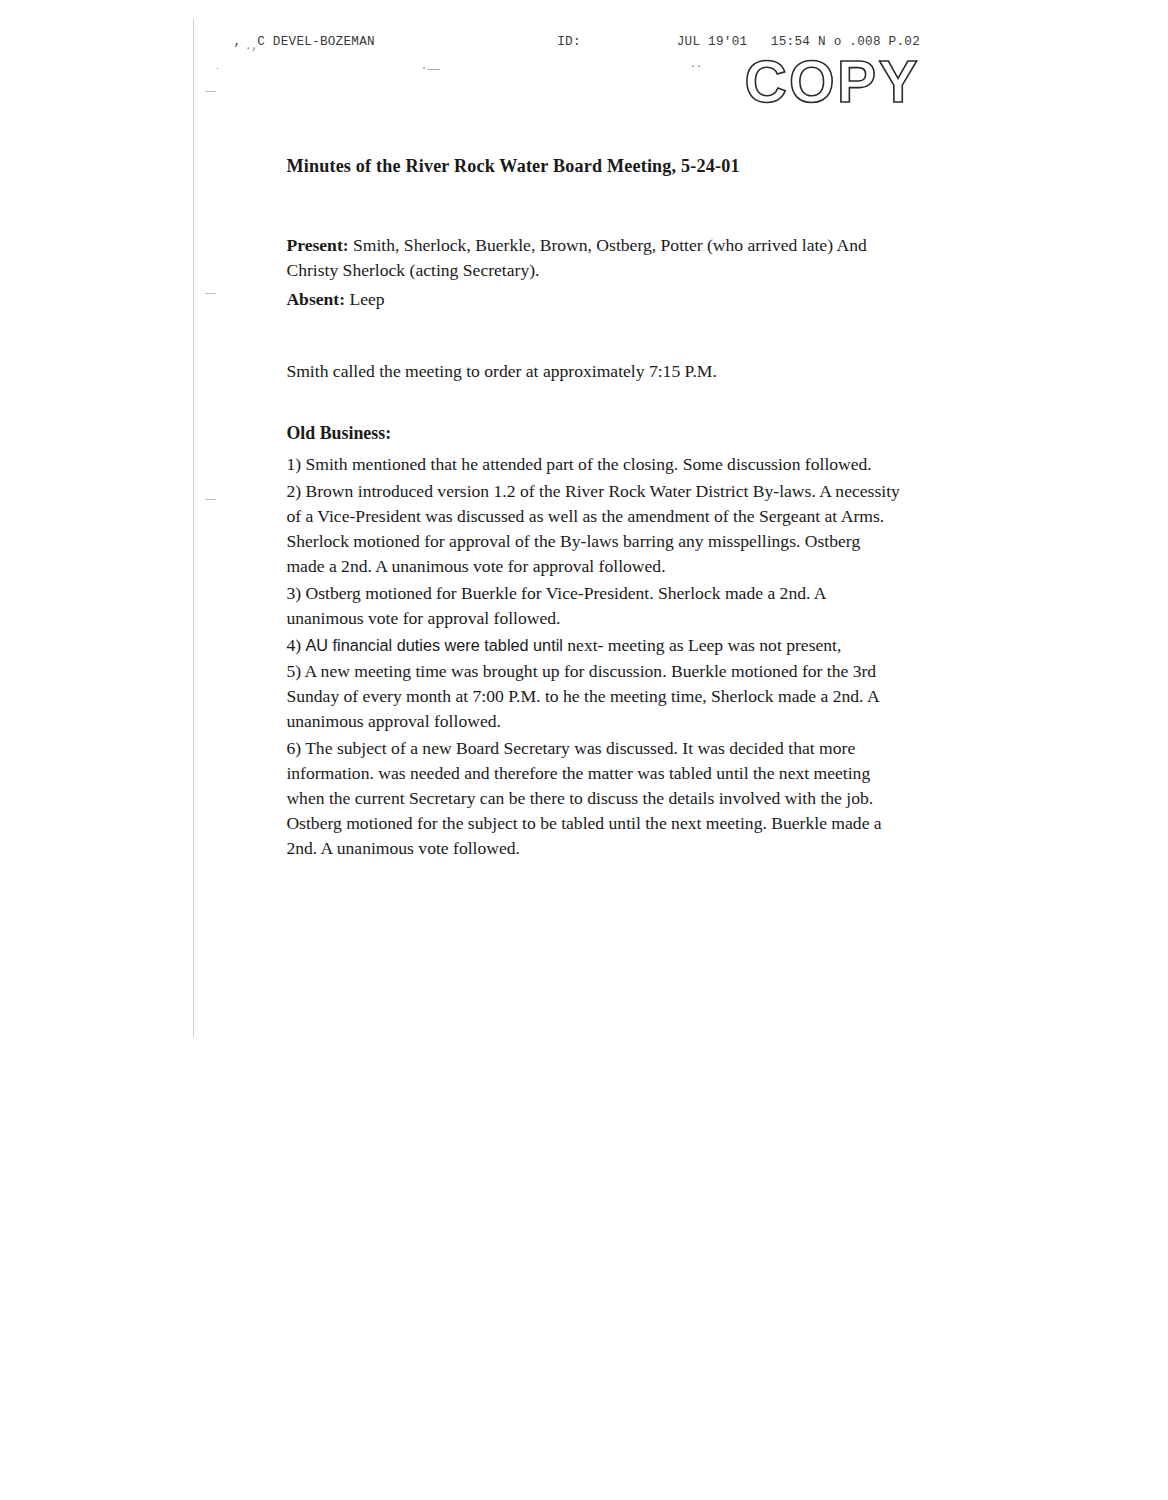, C DEVEL-BOZEMAN ID: JUL 19'01 15:54 N o .008 P.02
.,
.__
..
.
COPY
Minutes of the River Rock Water Board Meeting, 5-24-01
Present: Smith, Sherlock, Buerkle, Brown, Ostberg, Potter (who arrived late) And Christy Sherlock (acting Secretary).
Absent: Leep
Smith called the meeting to order at approximately 7:15 P.M.
Old Business:
1) Smith mentioned that he attended part of the closing. Some discussion followed.
2) Brown introduced version 1.2 of the River Rock Water District By-laws. A necessity of a Vice-President was discussed as well as the amendment of the Sergeant at Arms. Sherlock motioned for approval of the By-laws barring any misspellings. Ostberg made a 2nd. A unanimous vote for approval followed.
3) Ostberg motioned for Buerkle for Vice-President. Sherlock made a 2nd. A unanimous vote for approval followed.
4) AU financial duties were tabled until next- meeting as Leep was not present,
5) A new meeting time was brought up for discussion. Buerkle motioned for the 3rd Sunday of every month at 7:00 P.M. to he the meeting time, Sherlock made a 2nd. A unanimous approval followed.
6) The subject of a new Board Secretary was discussed. It was decided that more information. was needed and therefore the matter was tabled until the next meeting when the current Secretary can be there to discuss the details involved with the job. Ostberg motioned for the subject to be tabled until the next meeting. Buerkle made a 2nd. A unanimous vote followed.